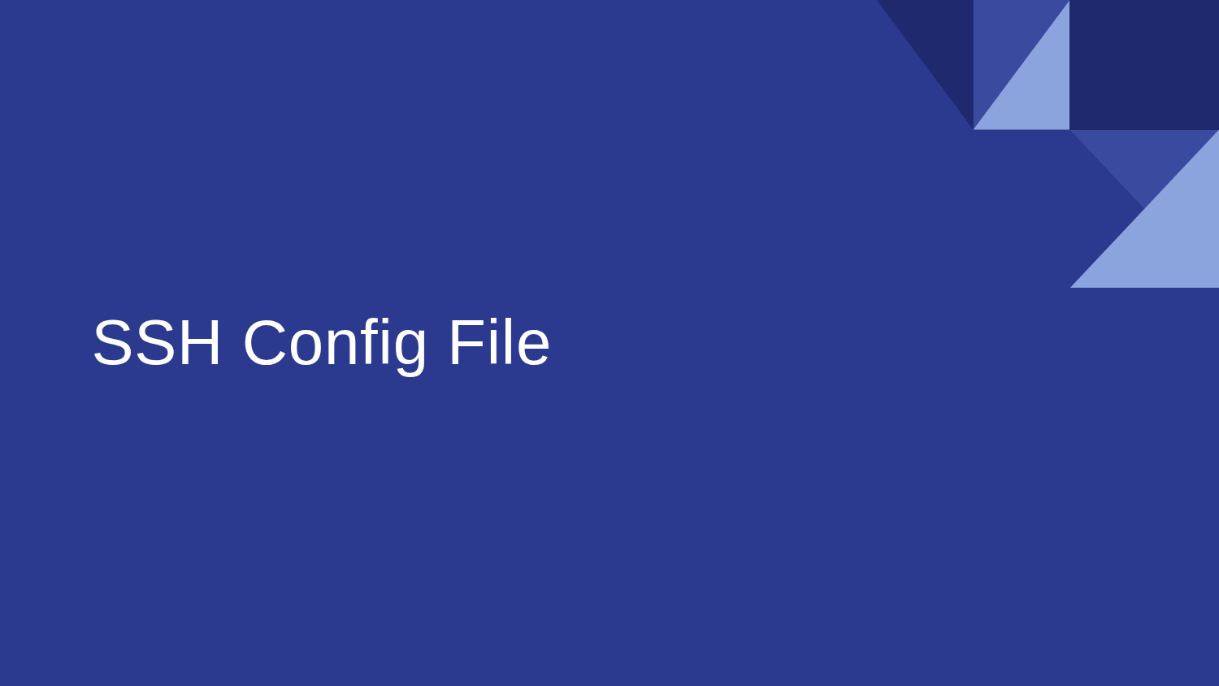SSH Config File